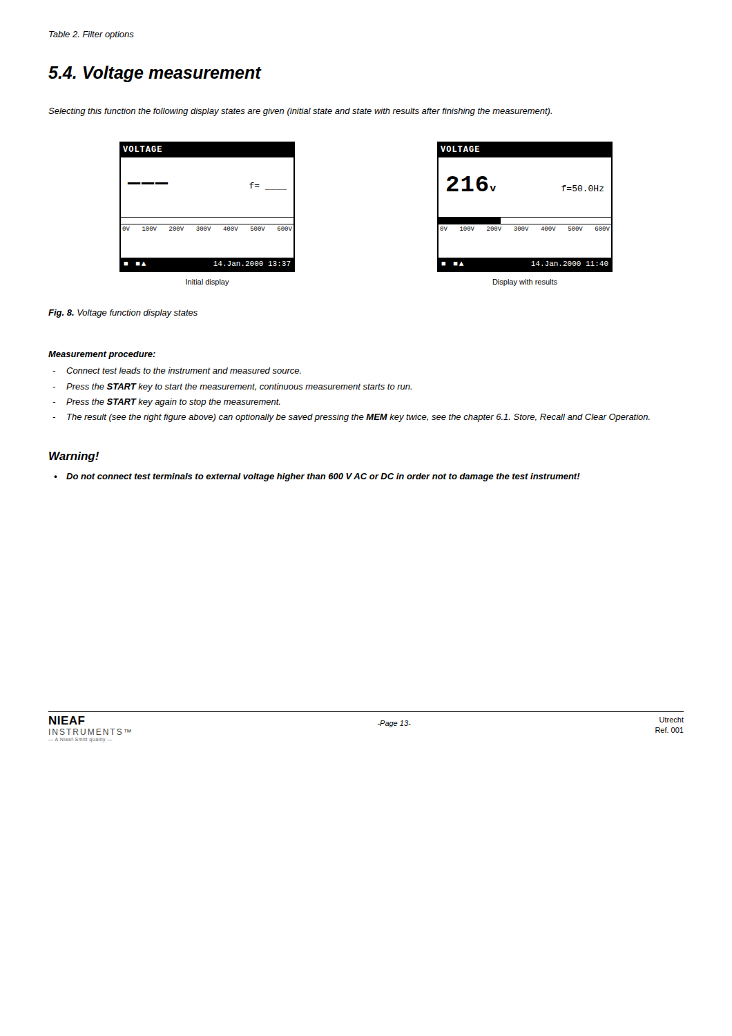Table 2. Filter options
5.4. Voltage measurement
Selecting this function the following display states are given (initial state and state with results after finishing the measurement).
VOLTAGE
——— f= ____
0V 100V 200V 300V 400V 500V 600V
■ ■▲ 14.Jan.2000 13:37
Initial display
VOLTAGE
216v f=50.0Hz
0V 100V 200V 300V 400V 500V 600V
■ ■▲ 14.Jan.2000 11:40
Display with results
Fig. 8. Voltage function display states
Measurement procedure:
Connect test leads to the instrument and measured source.
Press the START key to start the measurement, continuous measurement starts to run.
Press the START key again to stop the measurement.
The result (see the right figure above) can optionally be saved pressing the MEM key twice, see the chapter 6.1. Store, Recall and Clear Operation.
Warning!
Do not connect test terminals to external voltage higher than 600 V AC or DC in order not to damage the test instrument!
NIEAF
INSTRUMENTS™
— A Nieaf-Smitt quality —
-Page 13-
Utrecht
Ref. 001